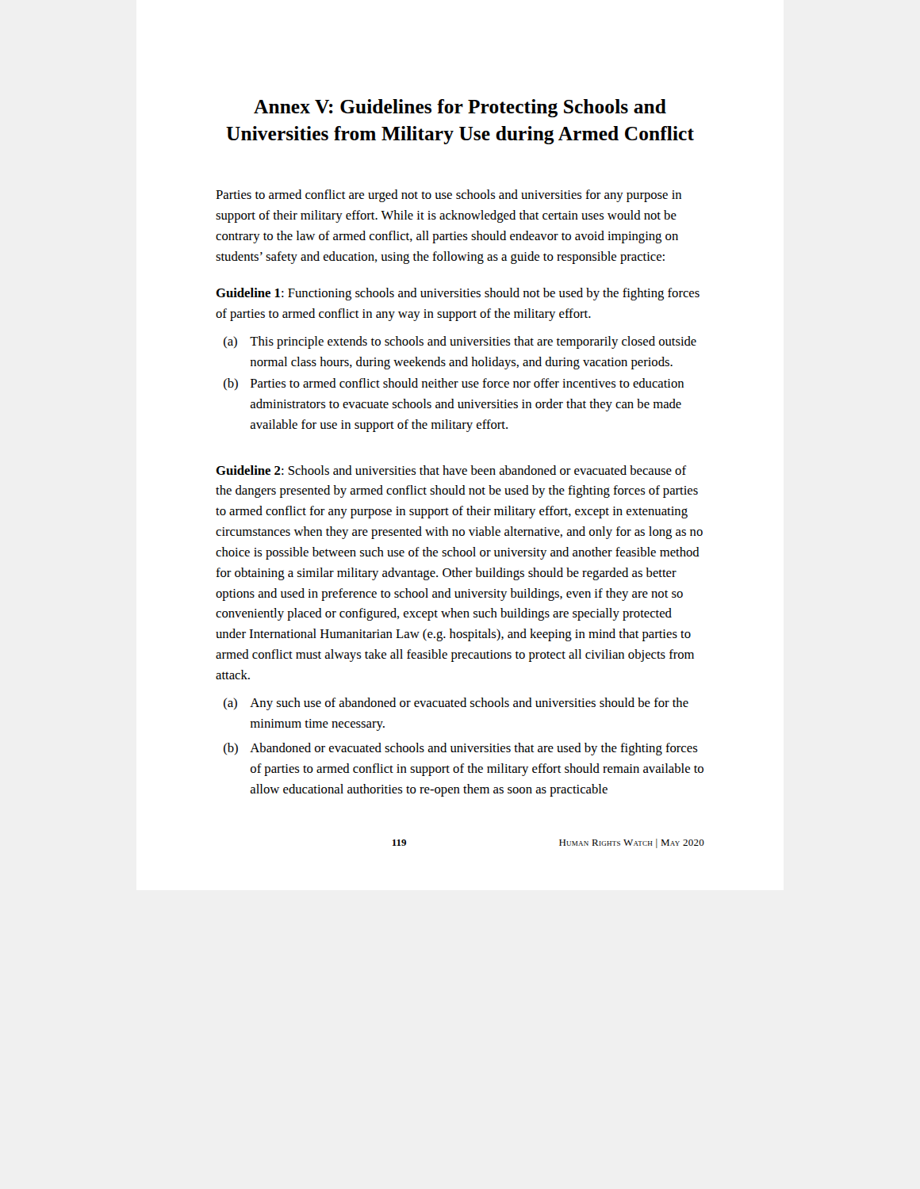Annex V: Guidelines for Protecting Schools and
Universities from Military Use during Armed Conflict
Parties to armed conflict are urged not to use schools and universities for any purpose in support of their military effort. While it is acknowledged that certain uses would not be contrary to the law of armed conflict, all parties should endeavor to avoid impinging on students’ safety and education, using the following as a guide to responsible practice:
Guideline 1: Functioning schools and universities should not be used by the fighting forces of parties to armed conflict in any way in support of the military effort.
(a) This principle extends to schools and universities that are temporarily closed outside normal class hours, during weekends and holidays, and during vacation periods.
(b) Parties to armed conflict should neither use force nor offer incentives to education administrators to evacuate schools and universities in order that they can be made available for use in support of the military effort.
Guideline 2: Schools and universities that have been abandoned or evacuated because of the dangers presented by armed conflict should not be used by the fighting forces of parties to armed conflict for any purpose in support of their military effort, except in extenuating circumstances when they are presented with no viable alternative, and only for as long as no choice is possible between such use of the school or university and another feasible method for obtaining a similar military advantage. Other buildings should be regarded as better options and used in preference to school and university buildings, even if they are not so conveniently placed or configured, except when such buildings are specially protected under International Humanitarian Law (e.g. hospitals), and keeping in mind that parties to armed conflict must always take all feasible precautions to protect all civilian objects from attack.
(a) Any such use of abandoned or evacuated schools and universities should be for the minimum time necessary.
(b) Abandoned or evacuated schools and universities that are used by the fighting forces of parties to armed conflict in support of the military effort should remain available to allow educational authorities to re-open them as soon as practicable
119 Human Rights Watch | May 2020